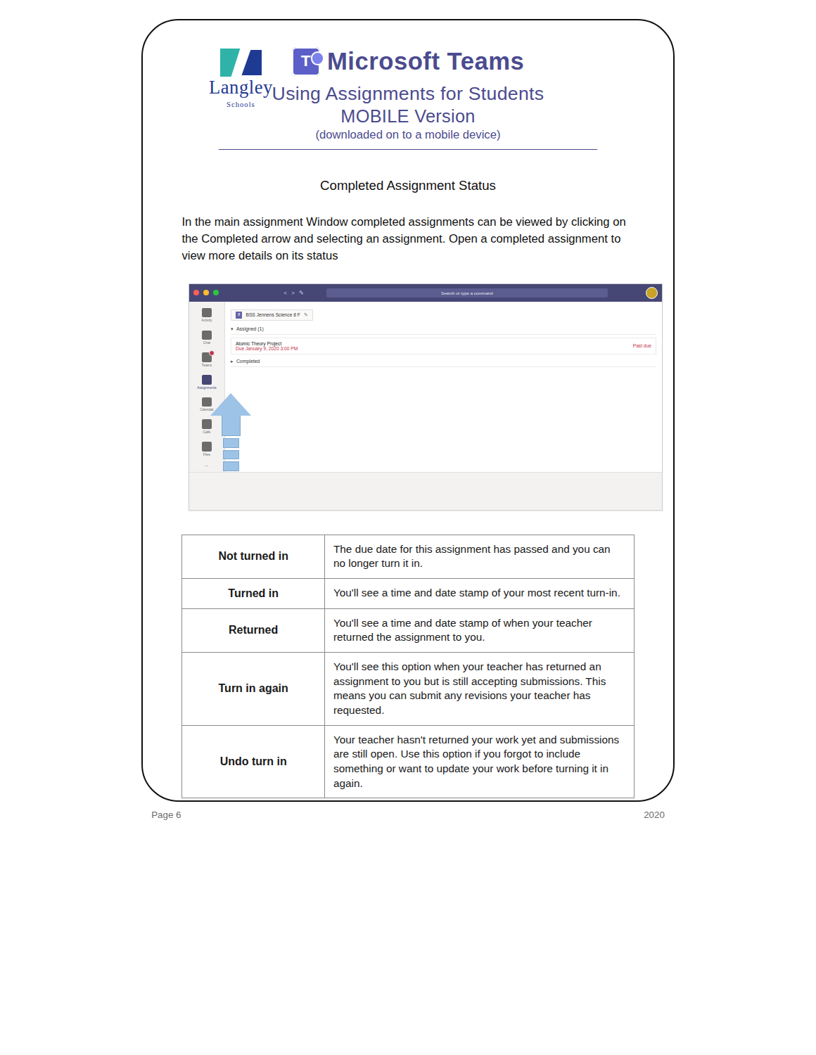Langley Schools
Microsoft Teams
Using Assignments for Students
MOBILE Version
(downloaded on to a mobile device)
Completed Assignment Status
In the main assignment Window completed assignments can be viewed by clicking on the Completed arrow and selecting an assignment. Open a completed assignment to view more details on its status
< > ✎ Search or type a command
Activity
Chat
Teams
Assignments
Calendar
Calls
Files
⋯
8 BSS Jennens Science 8 F ✎
▾ Assigned (1)
Atomic Theory Project
Due January 9, 2020 3:00 PM
Past due
▸ Completed
| Not turned in | The due date for this assignment has passed and you can no longer turn it in. |
| Turned in | You'll see a time and date stamp of your most recent turn-in. |
| Returned | You'll see a time and date stamp of when your teacher returned the assignment to you. |
| Turn in again | You'll see this option when your teacher has returned an assignment to you but is still accepting submissions. This means you can submit any revisions your teacher has requested. |
| Undo turn in | Your teacher hasn't returned your work yet and submissions are still open. Use this option if you forgot to include something or want to update your work before turning it in again. |
Page 6 2020